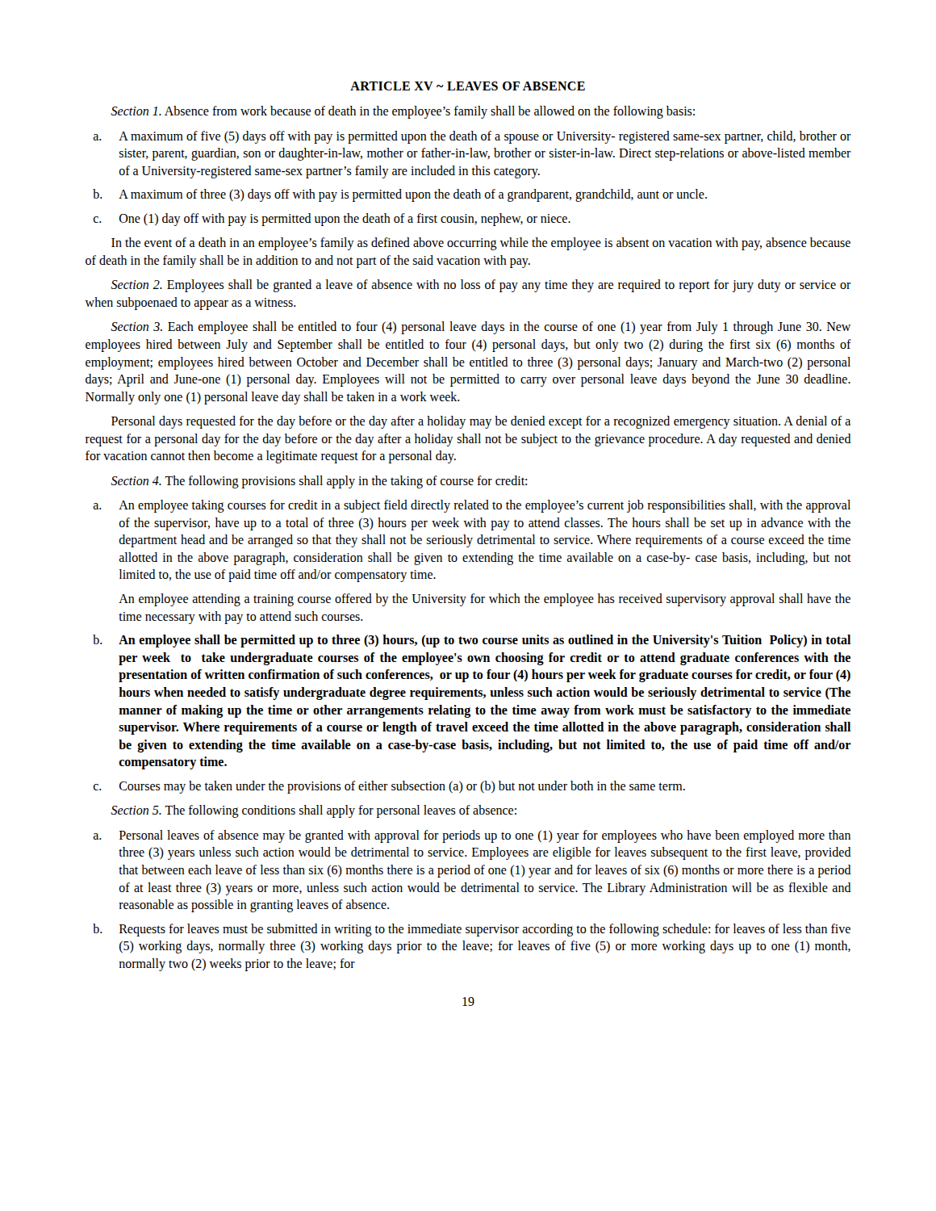ARTICLE XV ~ LEAVES OF ABSENCE
Section 1. Absence from work because of death in the employee’s family shall be allowed on the following basis:
a. A maximum of five (5) days off with pay is permitted upon the death of a spouse or University- registered same-sex partner, child, brother or sister, parent, guardian, son or daughter-in-law, mother or father-in-law, brother or sister-in-law. Direct step-relations or above-listed member of a University-registered same-sex partner’s family are included in this category.
b. A maximum of three (3) days off with pay is permitted upon the death of a grandparent, grandchild, aunt or uncle.
c. One (1) day off with pay is permitted upon the death of a first cousin, nephew, or niece.
In the event of a death in an employee’s family as defined above occurring while the employee is absent on vacation with pay, absence because of death in the family shall be in addition to and not part of the said vacation with pay.
Section 2. Employees shall be granted a leave of absence with no loss of pay any time they are required to report for jury duty or service or when subpoenaed to appear as a witness.
Section 3. Each employee shall be entitled to four (4) personal leave days in the course of one (1) year from July 1 through June 30. New employees hired between July and September shall be entitled to four (4) personal days, but only two (2) during the first six (6) months of employment; employees hired between October and December shall be entitled to three (3) personal days; January and March-two (2) personal days; April and June-one (1) personal day. Employees will not be permitted to carry over personal leave days beyond the June 30 deadline. Normally only one (1) personal leave day shall be taken in a work week.
Personal days requested for the day before or the day after a holiday may be denied except for a recognized emergency situation. A denial of a request for a personal day for the day before or the day after a holiday shall not be subject to the grievance procedure. A day requested and denied for vacation cannot then become a legitimate request for a personal day.
Section 4. The following provisions shall apply in the taking of course for credit:
a.
An employee taking courses for credit in a subject field directly related to the employee’s current job responsibilities shall, with the approval of the supervisor, have up to a total of three (3) hours per week with pay to attend classes. The hours shall be set up in advance with the department head and be arranged so that they shall not be seriously detrimental to service. Where requirements of a course exceed the time allotted in the above paragraph, consideration shall be given to extending the time available on a case-by- case basis, including, but not limited to, the use of paid time off and/or compensatory time.
An employee attending a training course offered by the University for which the employee has received supervisory approval shall have the time necessary with pay to attend such courses.
b. An employee shall be permitted up to three (3) hours, (up to two course units as outlined in the University's Tuition Policy) in total per week to take undergraduate courses of the employee's own choosing for credit or to attend graduate conferences with the presentation of written confirmation of such conferences, or up to four (4) hours per week for graduate courses for credit, or four (4) hours when needed to satisfy undergraduate degree requirements, unless such action would be seriously detrimental to service (The manner of making up the time or other arrangements relating to the time away from work must be satisfactory to the immediate supervisor. Where requirements of a course or length of travel exceed the time allotted in the above paragraph, consideration shall be given to extending the time available on a case-by-case basis, including, but not limited to, the use of paid time off and/or compensatory time.
c. Courses may be taken under the provisions of either subsection (a) or (b) but not under both in the same term.
Section 5. The following conditions shall apply for personal leaves of absence:
a. Personal leaves of absence may be granted with approval for periods up to one (1) year for employees who have been employed more than three (3) years unless such action would be detrimental to service. Employees are eligible for leaves subsequent to the first leave, provided that between each leave of less than six (6) months there is a period of one (1) year and for leaves of six (6) months or more there is a period of at least three (3) years or more, unless such action would be detrimental to service. The Library Administration will be as flexible and reasonable as possible in granting leaves of absence.
b. Requests for leaves must be submitted in writing to the immediate supervisor according to the following schedule: for leaves of less than five (5) working days, normally three (3) working days prior to the leave; for leaves of five (5) or more working days up to one (1) month, normally two (2) weeks prior to the leave; for
19